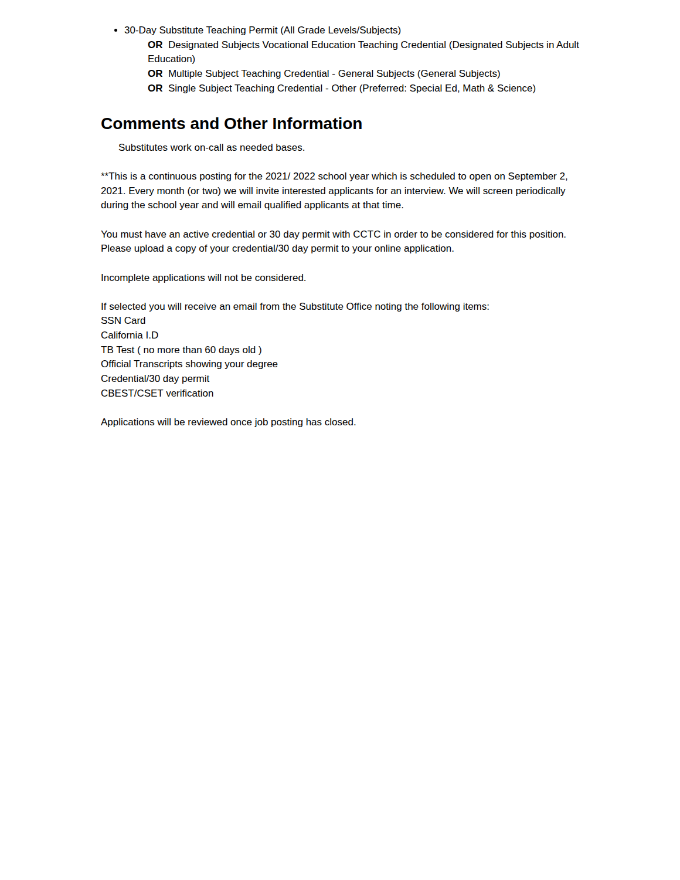30-Day Substitute Teaching Permit (All Grade Levels/Subjects)
OR Designated Subjects Vocational Education Teaching Credential (Designated Subjects in Adult Education)
OR Multiple Subject Teaching Credential - General Subjects (General Subjects)
OR Single Subject Teaching Credential - Other (Preferred: Special Ed, Math & Science)
Comments and Other Information
Substitutes work on-call as needed bases.
**This is a continuous posting for the 2021/ 2022 school year which is scheduled to open on September 2, 2021. Every month (or two) we will invite interested applicants for an interview. We will screen periodically during the school year and will email qualified applicants at that time.
You must have an active credential or 30 day permit with CCTC in order to be considered for this position. Please upload a copy of your credential/30 day permit to your online application.
Incomplete applications will not be considered.
If selected you will receive an email from the Substitute Office noting the following items:
SSN Card
California I.D
TB Test ( no more than 60 days old )
Official Transcripts showing your degree
Credential/30 day permit
CBEST/CSET verification
Applications will be reviewed once job posting has closed.